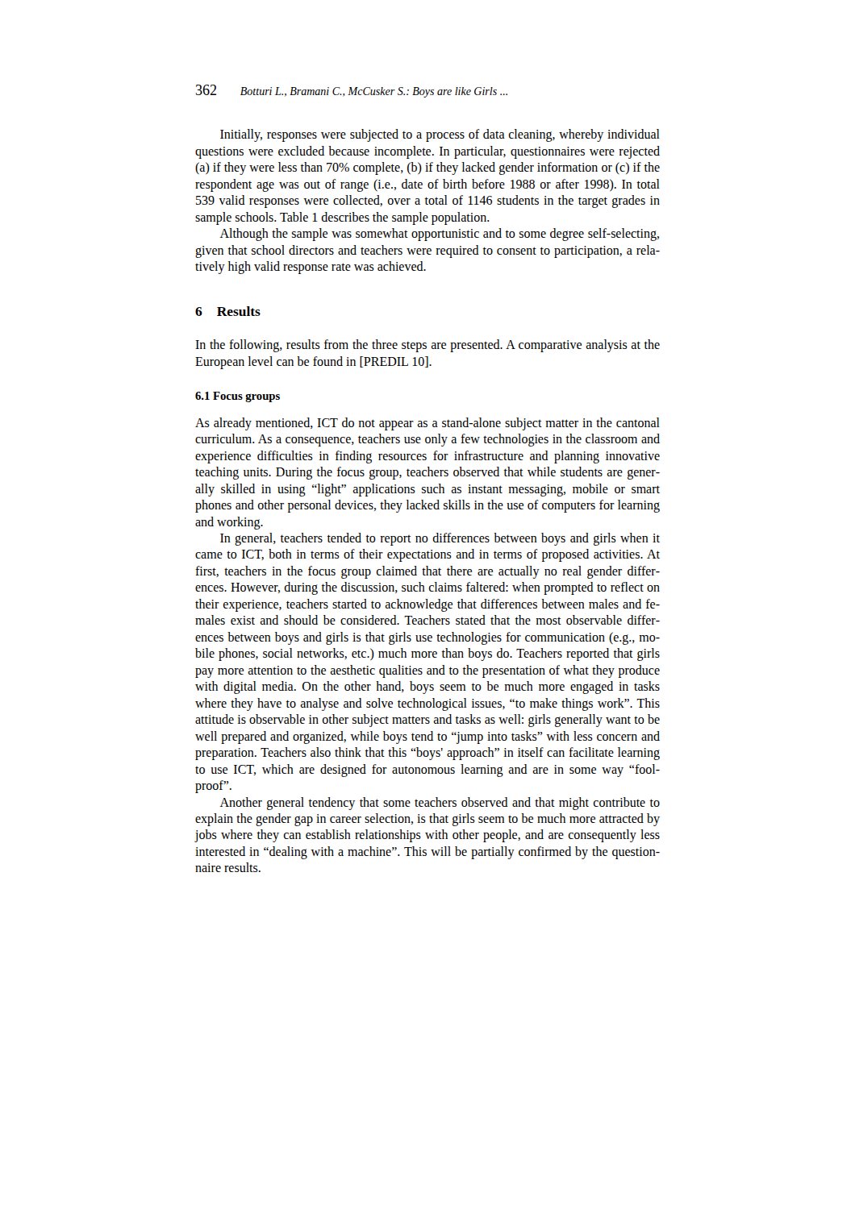362 Botturi L., Bramani C., McCusker S.: Boys are like Girls ...
Initially, responses were subjected to a process of data cleaning, whereby individual questions were excluded because incomplete. In particular, questionnaires were rejected (a) if they were less than 70% complete, (b) if they lacked gender information or (c) if the respondent age was out of range (i.e., date of birth before 1988 or after 1998). In total 539 valid responses were collected, over a total of 1146 students in the target grades in sample schools. Table 1 describes the sample population.
Although the sample was somewhat opportunistic and to some degree self-selecting, given that school directors and teachers were required to consent to participation, a relatively high valid response rate was achieved.
6 Results
In the following, results from the three steps are presented. A comparative analysis at the European level can be found in [PREDIL 10].
6.1 Focus groups
As already mentioned, ICT do not appear as a stand-alone subject matter in the cantonal curriculum. As a consequence, teachers use only a few technologies in the classroom and experience difficulties in finding resources for infrastructure and planning innovative teaching units. During the focus group, teachers observed that while students are generally skilled in using “light” applications such as instant messaging, mobile or smart phones and other personal devices, they lacked skills in the use of computers for learning and working.
In general, teachers tended to report no differences between boys and girls when it came to ICT, both in terms of their expectations and in terms of proposed activities. At first, teachers in the focus group claimed that there are actually no real gender differences. However, during the discussion, such claims faltered: when prompted to reflect on their experience, teachers started to acknowledge that differences between males and females exist and should be considered. Teachers stated that the most observable differences between boys and girls is that girls use technologies for communication (e.g., mobile phones, social networks, etc.) much more than boys do. Teachers reported that girls pay more attention to the aesthetic qualities and to the presentation of what they produce with digital media. On the other hand, boys seem to be much more engaged in tasks where they have to analyse and solve technological issues, “to make things work”. This attitude is observable in other subject matters and tasks as well: girls generally want to be well prepared and organized, while boys tend to “jump into tasks” with less concern and preparation. Teachers also think that this “boys' approach” in itself can facilitate learning to use ICT, which are designed for autonomous learning and are in some way “fool-proof”.
Another general tendency that some teachers observed and that might contribute to explain the gender gap in career selection, is that girls seem to be much more attracted by jobs where they can establish relationships with other people, and are consequently less interested in “dealing with a machine”. This will be partially confirmed by the questionnaire results.